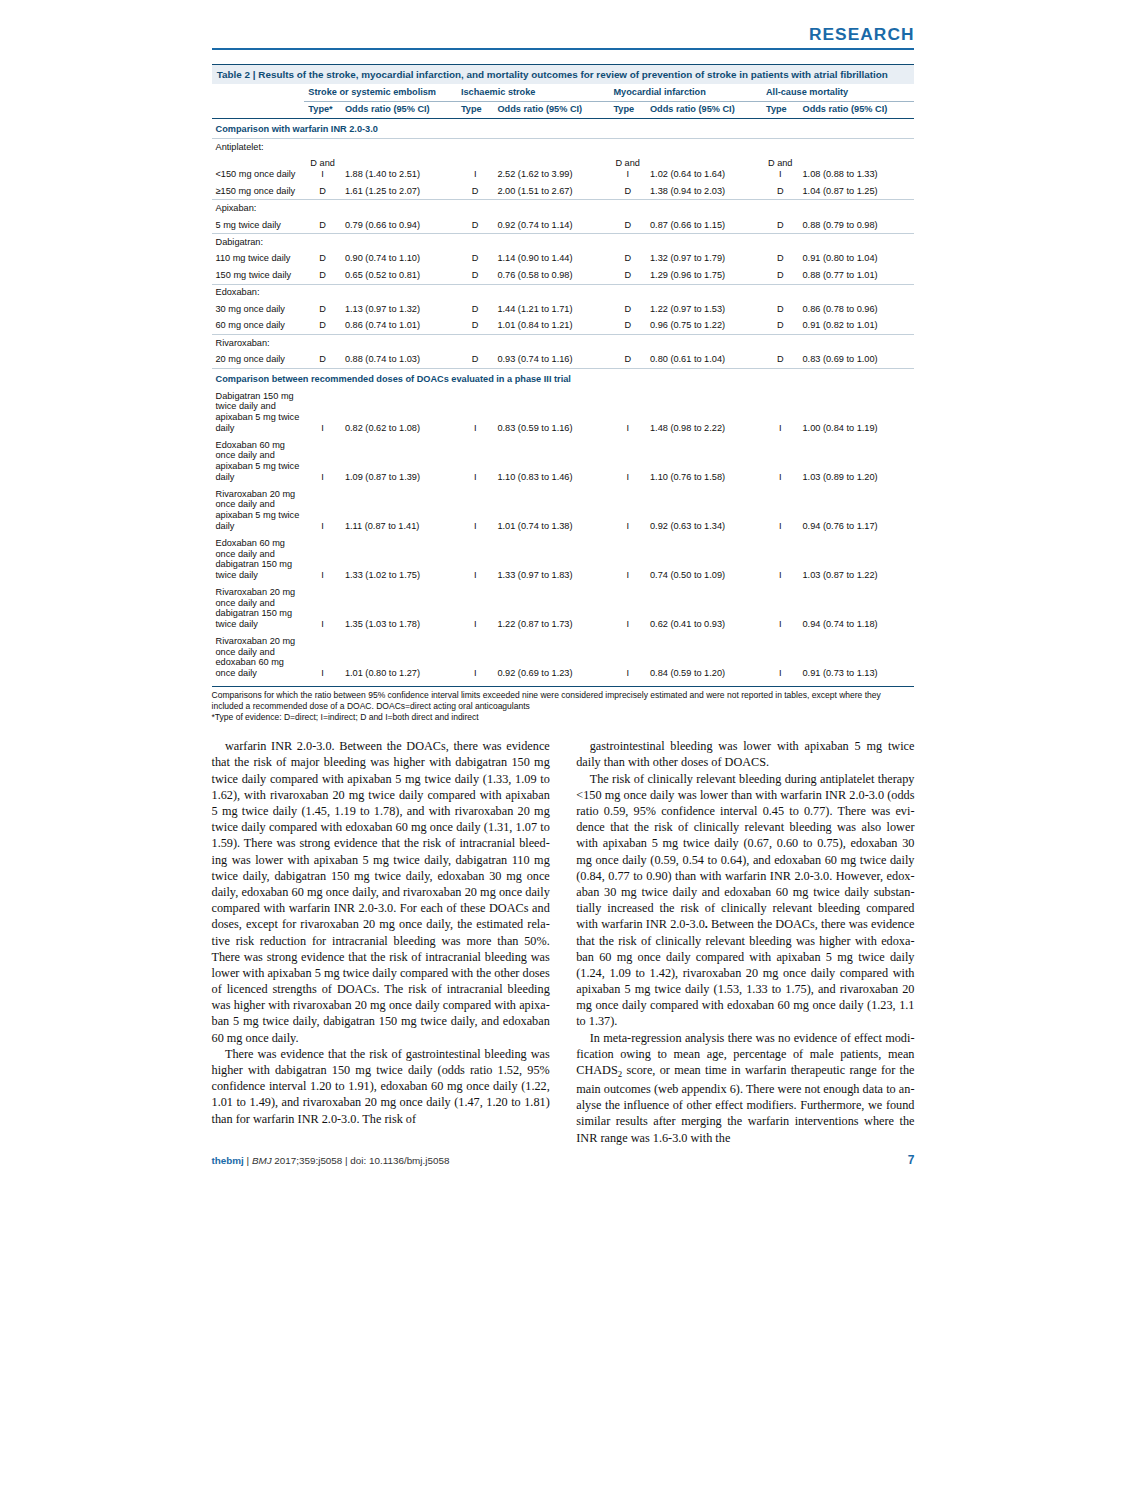Research
Table 2 | Results of the stroke, myocardial infarction, and mortality outcomes for review of prevention of stroke in patients with atrial fibrillation
| | Stroke or systemic embolism | Ischaemic stroke | Myocardial infarction | All-cause mortality |
| --- | --- | --- | --- | --- |
| | Type* | Odds ratio (95% CI) | Type | Odds ratio (95% CI) | Type | Odds ratio (95% CI) | Type | Odds ratio (95% CI) |
| Comparison with warfarin INR 2.0-3.0 |
| Antiplatelet: |
| <150 mg once daily | D and I | 1.88 (1.40 to 2.51) | I | 2.52 (1.62 to 3.99) | D and I | 1.02 (0.64 to 1.64) | D and I | 1.08 (0.88 to 1.33) |
| ≥150 mg once daily | D | 1.61 (1.25 to 2.07) | D | 2.00 (1.51 to 2.67) | D | 1.38 (0.94 to 2.03) | D | 1.04 (0.87 to 1.25) |
| Apixaban: |
| 5 mg twice daily | D | 0.79 (0.66 to 0.94) | D | 0.92 (0.74 to 1.14) | D | 0.87 (0.66 to 1.15) | D | 0.88 (0.79 to 0.98) |
| Dabigatran: |
| 110 mg twice daily | D | 0.90 (0.74 to 1.10) | D | 1.14 (0.90 to 1.44) | D | 1.32 (0.97 to 1.79) | D | 0.91 (0.80 to 1.04) |
| 150 mg twice daily | D | 0.65 (0.52 to 0.81) | D | 0.76 (0.58 to 0.98) | D | 1.29 (0.96 to 1.75) | D | 0.88 (0.77 to 1.01) |
| Edoxaban: |
| 30 mg once daily | D | 1.13 (0.97 to 1.32) | D | 1.44 (1.21 to 1.71) | D | 1.22 (0.97 to 1.53) | D | 0.86 (0.78 to 0.96) |
| 60 mg once daily | D | 0.86 (0.74 to 1.01) | D | 1.01 (0.84 to 1.21) | D | 0.96 (0.75 to 1.22) | D | 0.91 (0.82 to 1.01) |
| Rivaroxaban: |
| 20 mg once daily | D | 0.88 (0.74 to 1.03) | D | 0.93 (0.74 to 1.16) | D | 0.80 (0.61 to 1.04) | D | 0.83 (0.69 to 1.00) |
| Comparison between recommended doses of DOACs evaluated in a phase III trial |
| Dabigatran 150 mg twice daily and apixaban 5 mg twice daily | I | 0.82 (0.62 to 1.08) | I | 0.83 (0.59 to 1.16) | I | 1.48 (0.98 to 2.22) | I | 1.00 (0.84 to 1.19) |
| Edoxaban 60 mg once daily and apixaban 5 mg twice daily | I | 1.09 (0.87 to 1.39) | I | 1.10 (0.83 to 1.46) | I | 1.10 (0.76 to 1.58) | I | 1.03 (0.89 to 1.20) |
| Rivaroxaban 20 mg once daily and apixaban 5 mg twice daily | I | 1.11 (0.87 to 1.41) | I | 1.01 (0.74 to 1.38) | I | 0.92 (0.63 to 1.34) | I | 0.94 (0.76 to 1.17) |
| Edoxaban 60 mg once daily and dabigatran 150 mg twice daily | I | 1.33 (1.02 to 1.75) | I | 1.33 (0.97 to 1.83) | I | 0.74 (0.50 to 1.09) | I | 1.03 (0.87 to 1.22) |
| Rivaroxaban 20 mg once daily and dabigatran 150 mg twice daily | I | 1.35 (1.03 to 1.78) | I | 1.22 (0.87 to 1.73) | I | 0.62 (0.41 to 0.93) | I | 0.94 (0.74 to 1.18) |
| Rivaroxaban 20 mg once daily and edoxaban 60 mg once daily | I | 1.01 (0.80 to 1.27) | I | 0.92 (0.69 to 1.23) | I | 0.84 (0.59 to 1.20) | I | 0.91 (0.73 to 1.13) |
Comparisons for which the ratio between 95% confidence interval limits exceeded nine were considered imprecisely estimated and were not reported in tables, except where they included a recommended dose of a DOAC. DOACs=direct acting oral anticoagulants
*Type of evidence: D=direct; I=indirect; D and I=both direct and indirect
warfarin INR 2.0-3.0. Between the DOACs, there was evidence that the risk of major bleeding was higher with dabigatran 150 mg twice daily compared with apixaban 5 mg twice daily (1.33, 1.09 to 1.62), with rivaroxaban 20 mg twice daily compared with apixaban 5 mg twice daily (1.45, 1.19 to 1.78), and with rivaroxaban 20 mg twice daily compared with edoxaban 60 mg once daily (1.31, 1.07 to 1.59). There was strong evidence that the risk of intracranial bleeding was lower with apixaban 5 mg twice daily, dabigatran 110 mg twice daily, dabigatran 150 mg twice daily, edoxaban 30 mg once daily, edoxaban 60 mg once daily, and rivaroxaban 20 mg once daily compared with warfarin INR 2.0-3.0. For each of these DOACs and doses, except for rivaroxaban 20 mg once daily, the estimated relative risk reduction for intracranial bleeding was more than 50%. There was strong evidence that the risk of intracranial bleeding was lower with apixaban 5 mg twice daily compared with the other doses of licenced strengths of DOACs. The risk of intracranial bleeding was higher with rivaroxaban 20 mg once daily compared with apixaban 5 mg twice daily, dabigatran 150 mg twice daily, and edoxaban 60 mg once daily.
There was evidence that the risk of gastrointestinal bleeding was higher with dabigatran 150 mg twice daily (odds ratio 1.52, 95% confidence interval 1.20 to 1.91), edoxaban 60 mg once daily (1.22, 1.01 to 1.49), and rivaroxaban 20 mg once daily (1.47, 1.20 to 1.81) than for warfarin INR 2.0-3.0. The risk of
gastrointestinal bleeding was lower with apixaban 5 mg twice daily than with other doses of DOACS.
The risk of clinically relevant bleeding during antiplatelet therapy <150 mg once daily was lower than with warfarin INR 2.0-3.0 (odds ratio 0.59, 95% confidence interval 0.45 to 0.77). There was evidence that the risk of clinically relevant bleeding was also lower with apixaban 5 mg twice daily (0.67, 0.60 to 0.75), edoxaban 30 mg once daily (0.59, 0.54 to 0.64), and edoxaban 60 mg twice daily (0.84, 0.77 to 0.90) than with warfarin INR 2.0-3.0. However, edoxaban 30 mg twice daily and edoxaban 60 mg twice daily substantially increased the risk of clinically relevant bleeding compared with warfarin INR 2.0-3.0. Between the DOACs, there was evidence that the risk of clinically relevant bleeding was higher with edoxaban 60 mg once daily compared with apixaban 5 mg twice daily (1.24, 1.09 to 1.42), rivaroxaban 20 mg once daily compared with apixaban 5 mg twice daily (1.53, 1.33 to 1.75), and rivaroxaban 20 mg once daily compared with edoxaban 60 mg once daily (1.23, 1.1 to 1.37).
In meta-regression analysis there was no evidence of effect modification owing to mean age, percentage of male patients, mean CHADS2 score, or mean time in warfarin therapeutic range for the main outcomes (web appendix 6). There were not enough data to analyse the influence of other effect modifiers. Furthermore, we found similar results after merging the warfarin interventions where the INR range was 1.6-3.0 with the
the bmj | BMJ 2017;359:j5058 | doi: 10.1136/bmj.j5058
7